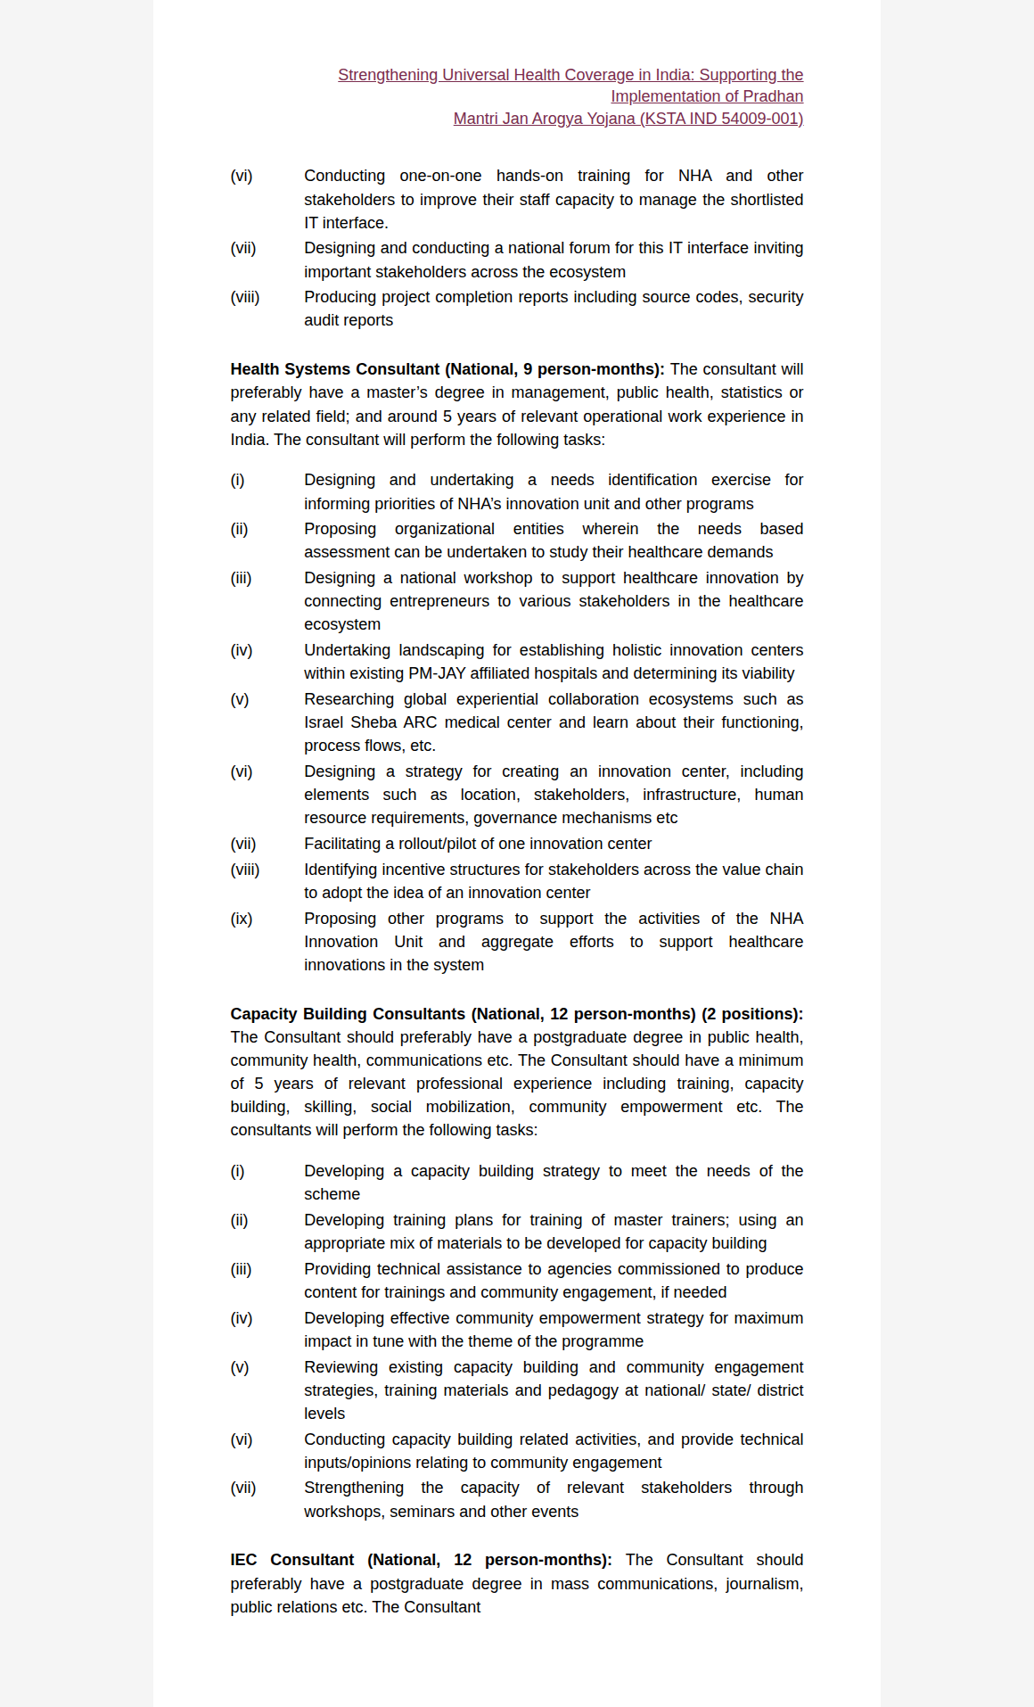Strengthening Universal Health Coverage in India: Supporting the Implementation of Pradhan Mantri Jan Arogya Yojana (KSTA IND 54009-001)
(vi) Conducting one-on-one hands-on training for NHA and other stakeholders to improve their staff capacity to manage the shortlisted IT interface.
(vii) Designing and conducting a national forum for this IT interface inviting important stakeholders across the ecosystem
(viii) Producing project completion reports including source codes, security audit reports
Health Systems Consultant (National, 9 person-months): The consultant will preferably have a master’s degree in management, public health, statistics or any related field; and around 5 years of relevant operational work experience in India. The consultant will perform the following tasks:
(i) Designing and undertaking a needs identification exercise for informing priorities of NHA’s innovation unit and other programs
(ii) Proposing organizational entities wherein the needs based assessment can be undertaken to study their healthcare demands
(iii) Designing a national workshop to support healthcare innovation by connecting entrepreneurs to various stakeholders in the healthcare ecosystem
(iv) Undertaking landscaping for establishing holistic innovation centers within existing PM-JAY affiliated hospitals and determining its viability
(v) Researching global experiential collaboration ecosystems such as Israel Sheba ARC medical center and learn about their functioning, process flows, etc.
(vi) Designing a strategy for creating an innovation center, including elements such as location, stakeholders, infrastructure, human resource requirements, governance mechanisms etc
(vii) Facilitating a rollout/pilot of one innovation center
(viii) Identifying incentive structures for stakeholders across the value chain to adopt the idea of an innovation center
(ix) Proposing other programs to support the activities of the NHA Innovation Unit and aggregate efforts to support healthcare innovations in the system
Capacity Building Consultants (National, 12 person-months) (2 positions): The Consultant should preferably have a postgraduate degree in public health, community health, communications etc. The Consultant should have a minimum of 5 years of relevant professional experience including training, capacity building, skilling, social mobilization, community empowerment etc. The consultants will perform the following tasks:
(i) Developing a capacity building strategy to meet the needs of the scheme
(ii) Developing training plans for training of master trainers; using an appropriate mix of materials to be developed for capacity building
(iii) Providing technical assistance to agencies commissioned to produce content for trainings and community engagement, if needed
(iv) Developing effective community empowerment strategy for maximum impact in tune with the theme of the programme
(v) Reviewing existing capacity building and community engagement strategies, training materials and pedagogy at national/ state/ district levels
(vi) Conducting capacity building related activities, and provide technical inputs/opinions relating to community engagement
(vii) Strengthening the capacity of relevant stakeholders through workshops, seminars and other events
IEC Consultant (National, 12 person-months): The Consultant should preferably have a postgraduate degree in mass communications, journalism, public relations etc. The Consultant